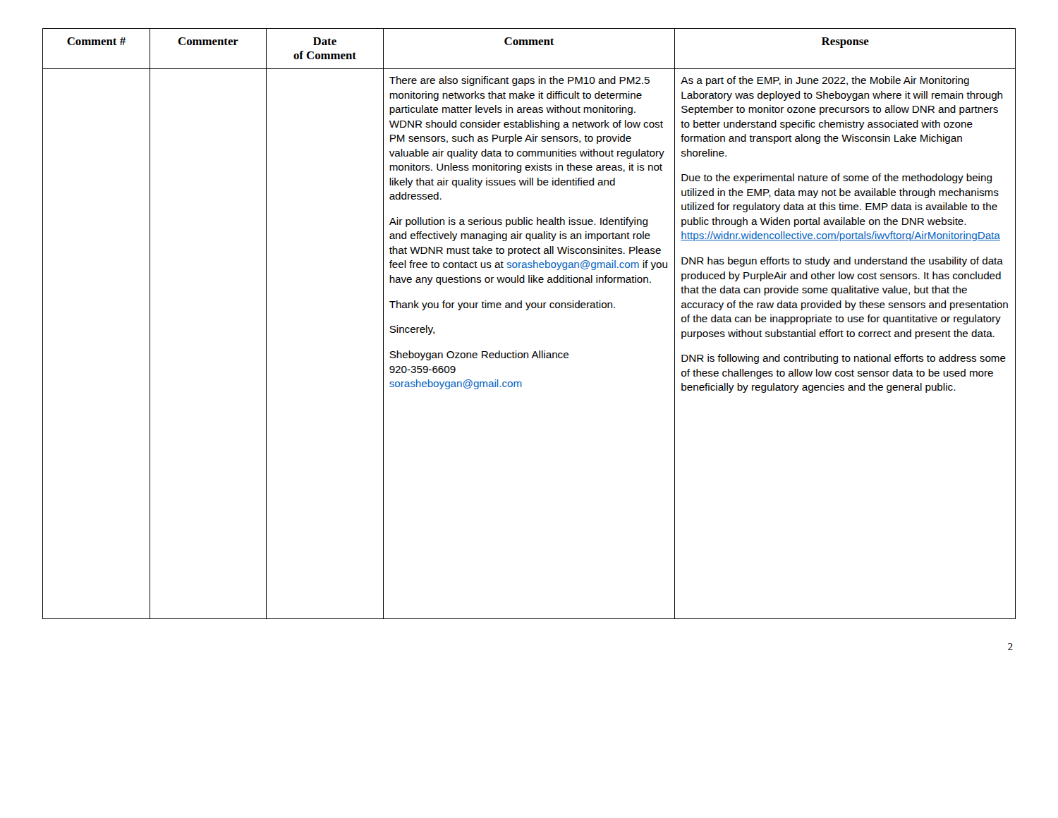| Comment # | Commenter | Date of Comment | Comment | Response |
| --- | --- | --- | --- | --- |
| | | | There are also significant gaps in the PM10 and PM2.5 monitoring networks that make it difficult to determine particulate matter levels in areas without monitoring. WDNR should consider establishing a network of low cost PM sensors, such as Purple Air sensors, to provide valuable air quality data to communities without regulatory monitors. Unless monitoring exists in these areas, it is not likely that air quality issues will be identified and addressed. Air pollution is a serious public health issue. Identifying and effectively managing air quality is an important role that WDNR must take to protect all Wisconsinites. Please feel free to contact us at sorasheboygan@gmail.com if you have any questions or would like additional information. Thank you for your time and your consideration. Sincerely, Sheboygan Ozone Reduction Alliance 920-359-6609 sorasheboygan@gmail.com | As a part of the EMP, in June 2022, the Mobile Air Monitoring Laboratory was deployed to Sheboygan where it will remain through September to monitor ozone precursors to allow DNR and partners to better understand specific chemistry associated with ozone formation and transport along the Wisconsin Lake Michigan shoreline. Due to the experimental nature of some of the methodology being utilized in the EMP, data may not be available through mechanisms utilized for regulatory data at this time. EMP data is available to the public through a Widen portal available on the DNR website. https://widnr.widencollective.com/portals/iwvftorq/AirMonitoringData DNR has begun efforts to study and understand the usability of data produced by PurpleAir and other low cost sensors. It has concluded that the data can provide some qualitative value, but that the accuracy of the raw data provided by these sensors and presentation of the data can be inappropriate to use for quantitative or regulatory purposes without substantial effort to correct and present the data. DNR is following and contributing to national efforts to address some of these challenges to allow low cost sensor data to be used more beneficially by regulatory agencies and the general public. |
2